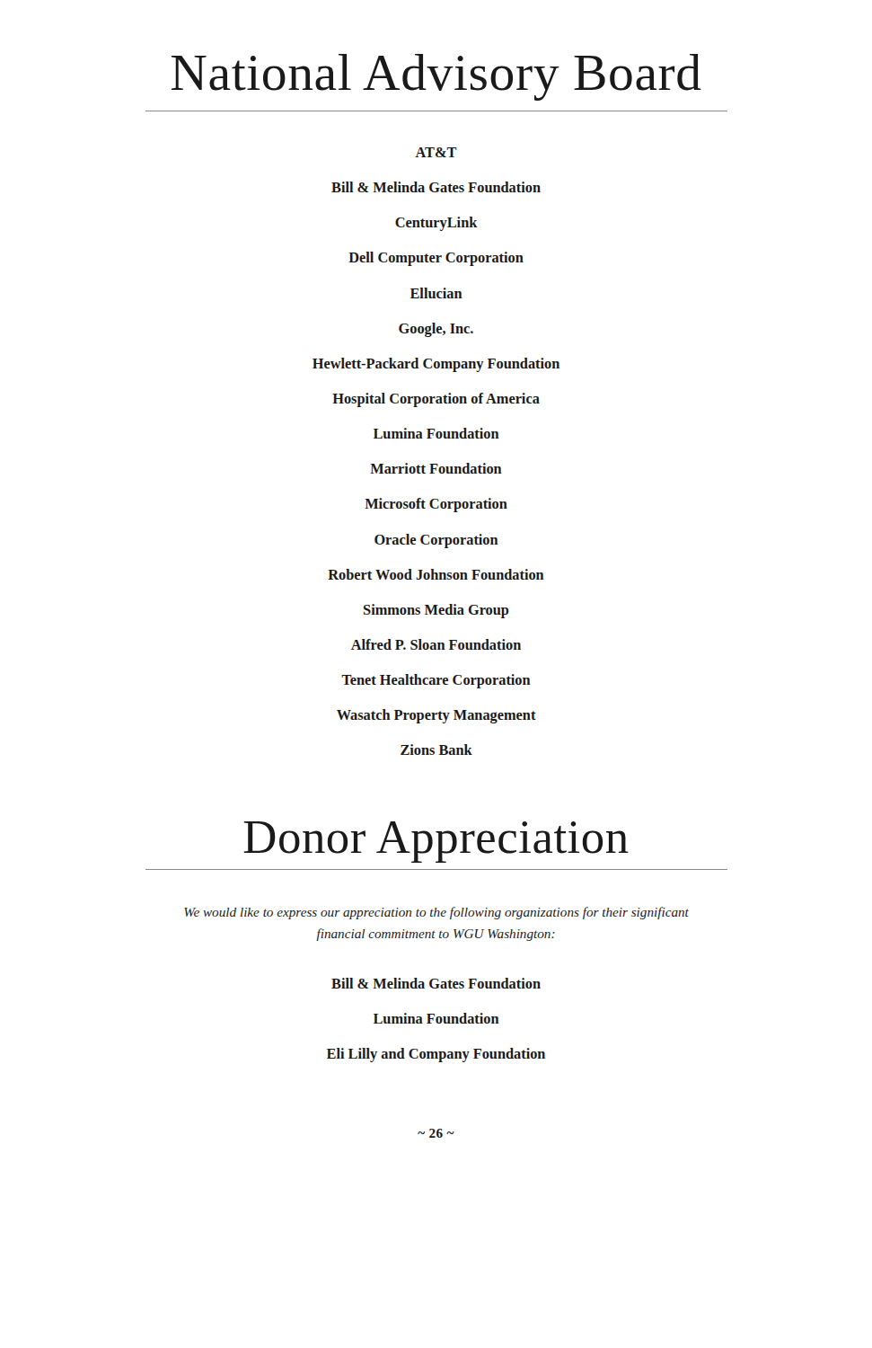National Advisory Board
AT&T
Bill & Melinda Gates Foundation
CenturyLink
Dell Computer Corporation
Ellucian
Google, Inc.
Hewlett-Packard Company Foundation
Hospital Corporation of America
Lumina Foundation
Marriott Foundation
Microsoft Corporation
Oracle Corporation
Robert Wood Johnson Foundation
Simmons Media Group
Alfred P. Sloan Foundation
Tenet Healthcare Corporation
Wasatch Property Management
Zions Bank
Donor Appreciation
We would like to express our appreciation to the following organizations for their significant financial commitment to WGU Washington:
Bill & Melinda Gates Foundation
Lumina Foundation
Eli Lilly and Company Foundation
~ 26 ~